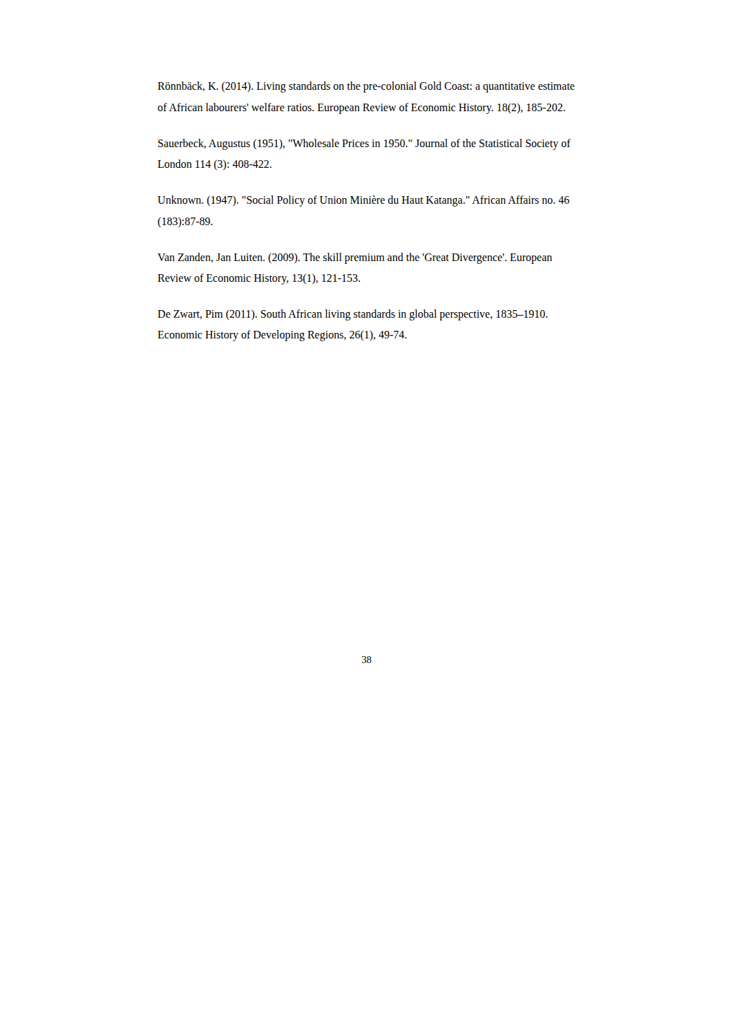Rönnbäck, K. (2014). Living standards on the pre-colonial Gold Coast: a quantitative estimate of African labourers' welfare ratios. European Review of Economic History. 18(2), 185-202.
Sauerbeck, Augustus (1951), "Wholesale Prices in 1950." Journal of the Statistical Society of London 114 (3): 408-422.
Unknown. (1947). "Social Policy of Union Minière du Haut Katanga." African Affairs no. 46 (183):87-89.
Van Zanden, Jan Luiten. (2009). The skill premium and the 'Great Divergence'. European Review of Economic History, 13(1), 121-153.
De Zwart, Pim (2011). South African living standards in global perspective, 1835–1910. Economic History of Developing Regions, 26(1), 49-74.
38